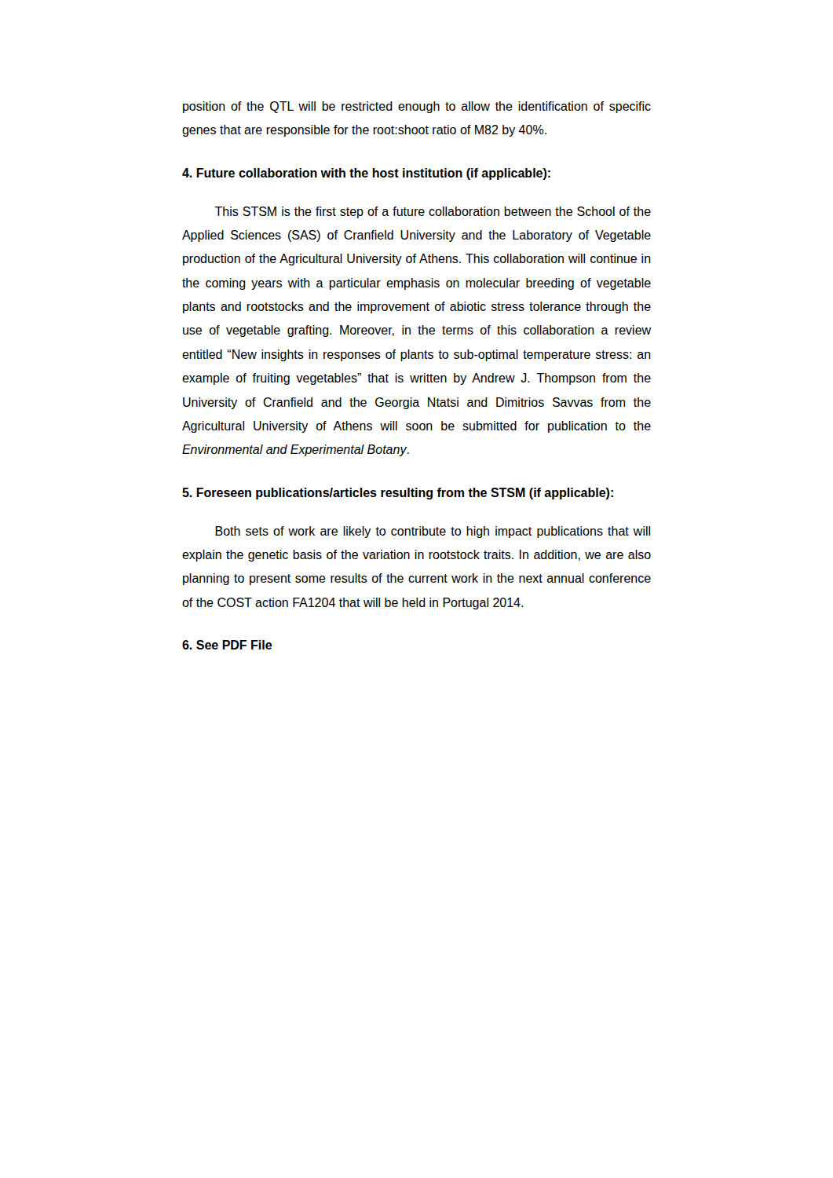position of the QTL will be restricted enough to allow the identification of specific genes that are responsible for the root:shoot ratio of M82 by 40%.
4. Future collaboration with the host institution (if applicable):
This STSM is the first step of a future collaboration between the School of the Applied Sciences (SAS) of Cranfield University and the Laboratory of Vegetable production of the Agricultural University of Athens. This collaboration will continue in the coming years with a particular emphasis on molecular breeding of vegetable plants and rootstocks and the improvement of abiotic stress tolerance through the use of vegetable grafting. Moreover, in the terms of this collaboration a review entitled “New insights in responses of plants to sub-optimal temperature stress: an example of fruiting vegetables” that is written by Andrew J. Thompson from the University of Cranfield and the Georgia Ntatsi and Dimitrios Savvas from the Agricultural University of Athens will soon be submitted for publication to the Environmental and Experimental Botany.
5. Foreseen publications/articles resulting from the STSM (if applicable):
Both sets of work are likely to contribute to high impact publications that will explain the genetic basis of the variation in rootstock traits. In addition, we are also planning to present some results of the current work in the next annual conference of the COST action FA1204 that will be held in Portugal 2014.
6. See PDF File